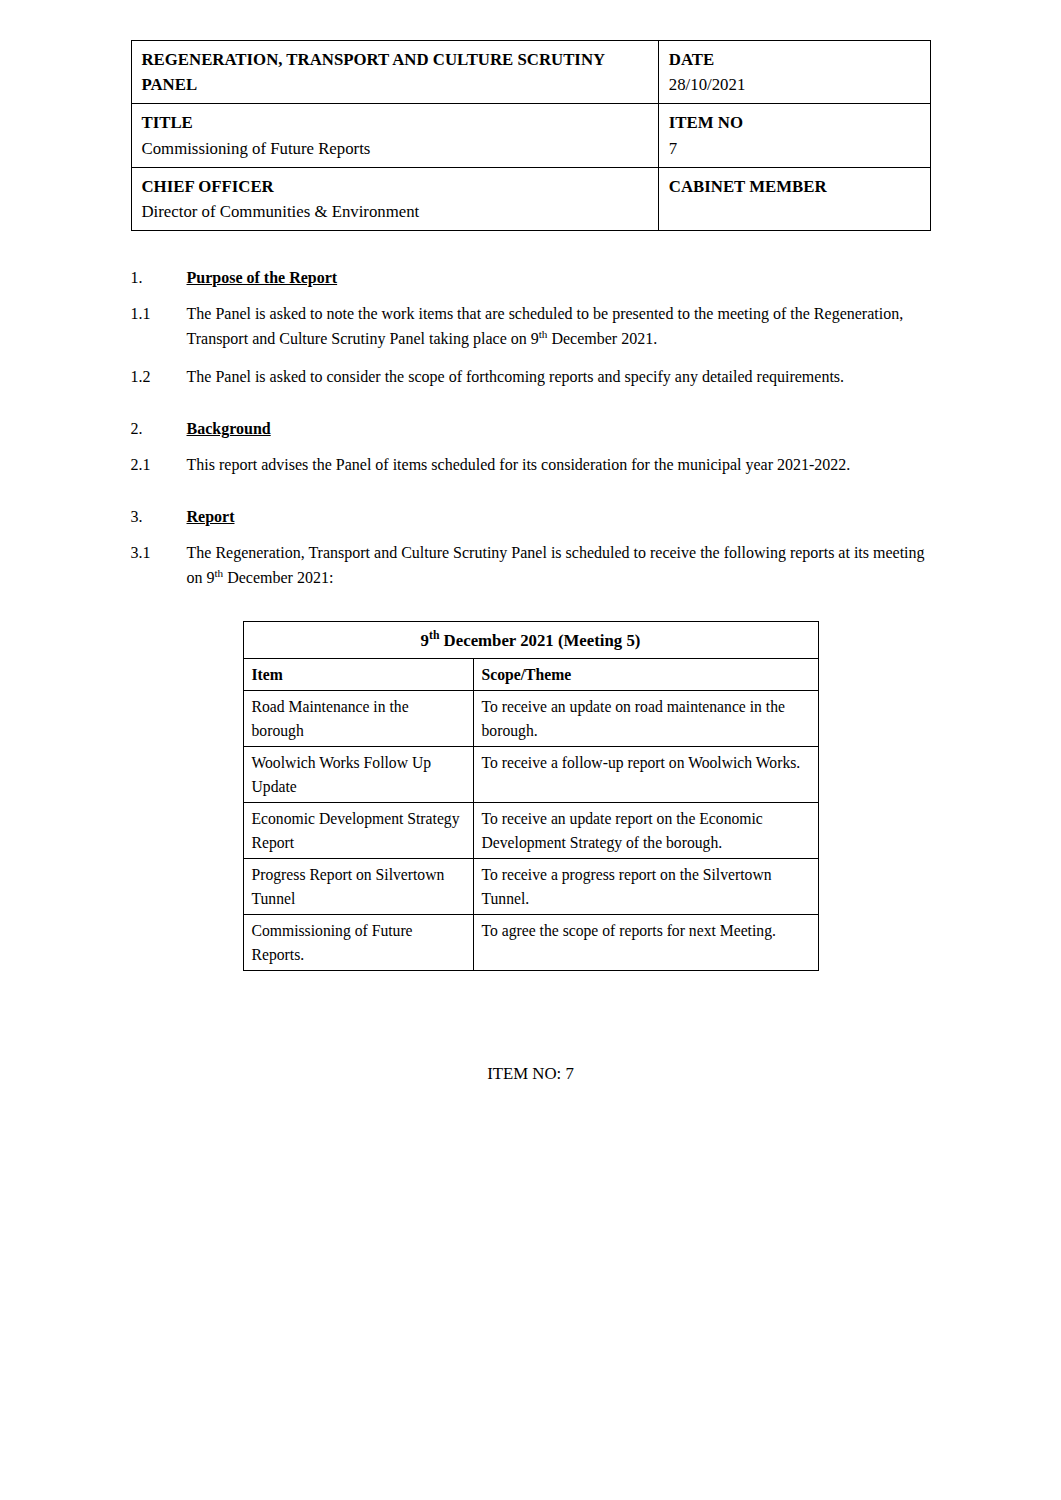| Regeneration, Transport and Culture Scrutiny Panel | Date 28/10/2021 |
| Title Commissioning of Future Reports | Item No 7 |
| Chief Officer Director of Communities & Environment | Cabinet Member |
1.
Purpose of the Report
1.1 The Panel is asked to note the work items that are scheduled to be presented to the meeting of the Regeneration, Transport and Culture Scrutiny Panel taking place on 9th December 2021.
1.2 The Panel is asked to consider the scope of forthcoming reports and specify any detailed requirements.
2.
Background
2.1 This report advises the Panel of items scheduled for its consideration for the municipal year 2021-2022.
3.
Report
3.1 The Regeneration, Transport and Culture Scrutiny Panel is scheduled to receive the following reports at its meeting on 9th December 2021:
9 th December 2021 (Meeting 5)
| Item | Scope/Theme |
| --- | --- |
| Road Maintenance in the borough | To receive an update on road maintenance in the borough. |
| Woolwich Works Follow Up Update | To receive a follow-up report on Woolwich Works. |
| Economic Development Strategy Report | To receive an update report on the Economic Development Strategy of the borough. |
| Progress Report on Silvertown Tunnel | To receive a progress report on the Silvertown Tunnel. |
| Commissioning of Future Reports. | To agree the scope of reports for next Meeting. |
ITEM NO: 7